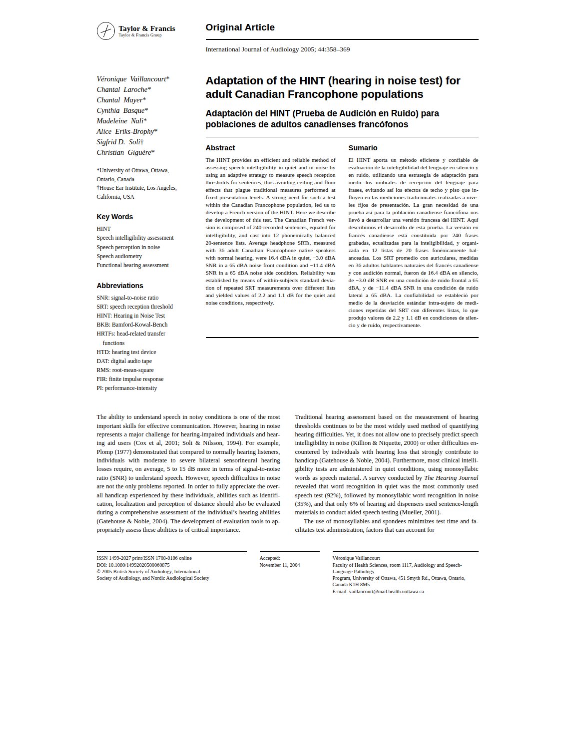Taylor & Francis
Taylor & Francis Group
Original Article
International Journal of Audiology 2005; 44:358–369
Véronique Vaillancourt*
Chantal Laroche*
Chantal Mayer*
Cynthia Basque*
Madeleine Nali*
Alice Eriks-Brophy*
Sigfrid D. Soli†
Christian Giguère*
*University of Ottawa, Ottawa,
Ontario, Canada
†House Ear Institute, Los Angeles,
California, USA
Key Words
HINT
Speech intelligibility assessment
Speech perception in noise
Speech audiometry
Functional hearing assessment
Abbreviations
SNR: signal-to-noise ratio
SRT: speech reception threshold
HINT: Hearing in Noise Test
BKB: Bamford-Kowal-Bench
HRTFs: head-related transfer
functions
HTD: hearing test device
DAT: digital audio tape
RMS: root-mean-square
FIR: finite impulse response
PI: performance-intensity
Adaptation of the HINT (hearing in noise test) for adult Canadian Francophone populations
Adaptación del HINT (Prueba de Audición en Ruido) para poblaciones de adultos canadienses francófonos
Abstract
The HINT provides an efficient and reliable method of assessing speech intelligibility in quiet and in noise by using an adaptive strategy to measure speech reception thresholds for sentences, thus avoiding ceiling and floor effects that plague traditional measures performed at fixed presentation levels. A strong need for such a test within the Canadian Francophone population, led us to develop a French version of the HINT. Here we describe the development of this test. The Canadian French version is composed of 240-recorded sentences, equated for intelligibility, and cast into 12 phonemically balanced 20-sentence lists. Average headphone SRTs, measured with 36 adult Canadian Francophone native speakers with normal hearing, were 16.4 dBA in quiet, −3.0 dBA SNR in a 65 dBA noise front condition and −11.4 dBA SNR in a 65 dBA noise side condition. Reliability was established by means of within-subjects standard deviation of repeated SRT measurements over different lists and yielded values of 2.2 and 1.1 dB for the quiet and noise conditions, respectively.
Sumario
El HINT aporta un método eficiente y confiable de evaluación de la inteligibilidad del lenguaje en silencio y en ruido, utilizando una estrategia de adaptación para medir los umbrales de recepción del lenguaje para frases, evitando así los efectos de techo y piso que influyen en las mediciones tradicionales realizadas a niveles fijos de presentación. La gran necesidad de una prueba así para la población canadiense francófona nos llevó a desarrollar una versión francesa del HINT. Aquí describimos el desarrollo de esta prueba. La versión en francés canadiense está constituida por 240 frases grabadas, ecualizadas para la inteligibilidad, y organizada en 12 listas de 20 frases fonénicamente balanceadas. Los SRT promedio con auriculares, medidas en 36 adultos hablantes naturaies del francés canadiense y con audición normal, fueron de 16.4 dBA en silencio, de −3.0 dB SNR en una condición de ruido frontal a 65 dBA, y de −11.4 dBA SNR in una condición de ruido lateral a 65 dBA. La confiabilidad se estableció por medio de la desviación estándar intra-sujeto de mediciones repetidas del SRT con diferentes listas, lo que produjo valores de 2.2 y 1.1 dB en condiciones de silencio y de ruido, respectivamente.
The ability to understand speech in noisy conditions is one of the most important skills for effective communication. However, hearing in noise represents a major challenge for hearing-impaired individuals and hearing aid users (Cox et al, 2001; Soli & Nilsson, 1994). For example, Plomp (1977) demonstrated that compared to normally hearing listeners, individuals with moderate to severe bilateral sensorineural hearing losses require, on average, 5 to 15 dB more in terms of signal-to-noise ratio (SNR) to understand speech. However, speech difficulties in noise are not the only problems reported. In order to fully appreciate the overall handicap experienced by these individuals, abilities such as identification, localization and perception of distance should also be evaluated during a comprehensive assessment of the individual’s hearing abilities (Gatehouse & Noble, 2004). The development of evaluation tools to appropriately assess these abilities is of critical importance.
Traditional hearing assessment based on the measurement of hearing thresholds continues to be the most widely used method of quantifying hearing difficulties. Yet, it does not allow one to precisely predict speech intelligibility in noise (Killion & Niquette, 2000) or other difficulties encountered by individuals with hearing loss that strongly contribute to handicap (Gatehouse & Noble, 2004). Furthermore, most clinical intelligibility tests are administered in quiet conditions, using monosyllabic words as speech material. A survey conducted by The Hearing Journal revealed that word recognition in quiet was the most commonly used speech test (92%), followed by monosyllabic word recognition in noise (35%), and that only 6% of hearing aid dispensers used sentence-length materials to conduct aided speech testing (Mueller, 2001).
The use of monosyllables and spondees minimizes test time and facilitates test administration, factors that can account for
ISSN 1499-2027 print/ISSN 1708-8186 online
DOI: 10.1080/14992020500060875
© 2005 British Society of Audiology, International
Society of Audiology, and Nordic Audiological Society
Accepted:
November 11, 2004
Véronique Vaillancourt
Faculty of Health Sciences, room 1117, Audiology and Speech-Language Pathology
Program, University of Ottawa, 451 Smyth Rd., Ottawa, Ontario, Canada K1H 8M5
E-mail: vaillancourt@mail.health.uottawa.ca